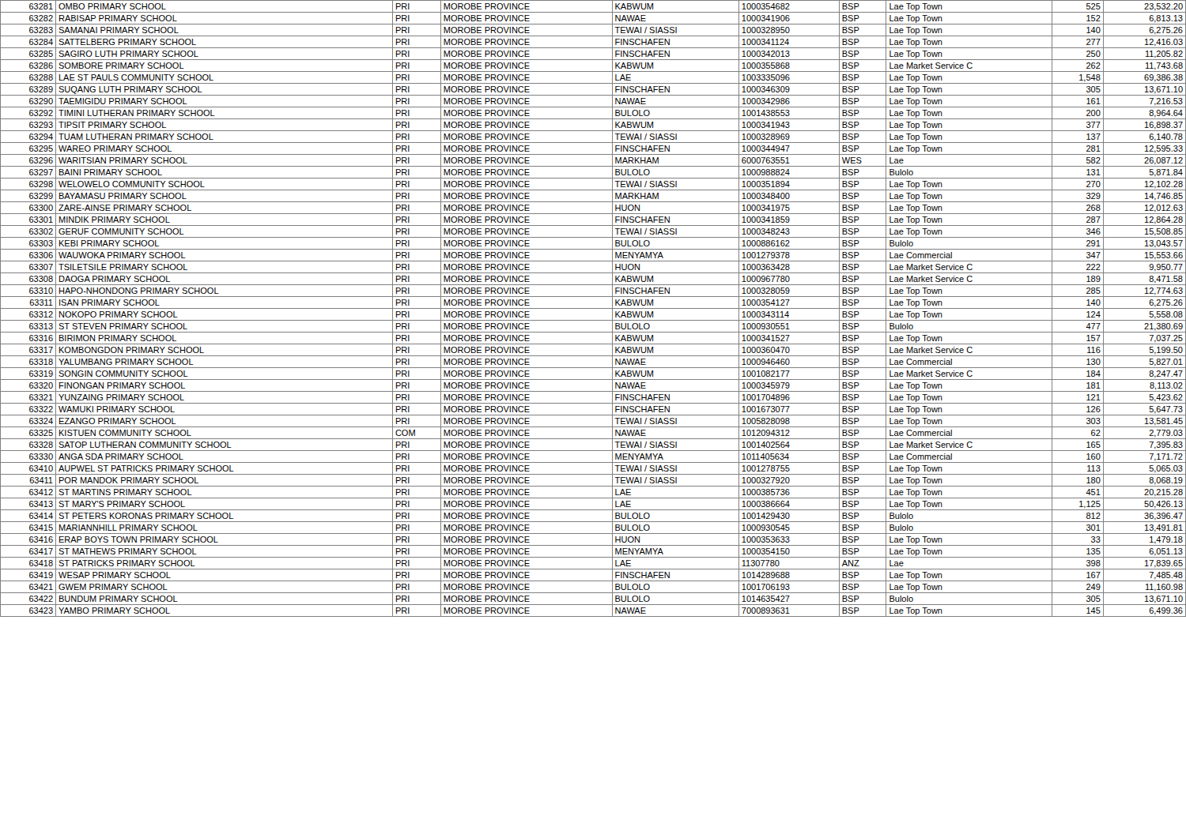| 63281 | OMBO PRIMARY SCHOOL | PRI | MOROBE PROVINCE | KABWUM | 1000354682 | BSP | Lae Top Town | 525 | 23,532.20 |
| 63282 | RABISAP PRIMARY SCHOOL | PRI | MOROBE PROVINCE | NAWAE | 1000341906 | BSP | Lae Top Town | 152 | 6,813.13 |
| 63283 | SAMANAI PRIMARY SCHOOL | PRI | MOROBE PROVINCE | TEWAI / SIASSI | 1000328950 | BSP | Lae Top Town | 140 | 6,275.26 |
| 63284 | SATTELBERG PRIMARY SCHOOL | PRI | MOROBE PROVINCE | FINSCHAFEN | 1000341124 | BSP | Lae Top Town | 277 | 12,416.03 |
| 63285 | SAGIRO LUTH PRIMARY SCHOOL | PRI | MOROBE PROVINCE | FINSCHAFEN | 1000342013 | BSP | Lae Top Town | 250 | 11,205.82 |
| 63286 | SOMBORE PRIMARY SCHOOL | PRI | MOROBE PROVINCE | KABWUM | 1000355868 | BSP | Lae Market Service C | 262 | 11,743.68 |
| 63288 | LAE ST PAULS COMMUNITY SCHOOL | PRI | MOROBE PROVINCE | LAE | 1003335096 | BSP | Lae Top Town | 1,548 | 69,386.38 |
| 63289 | SUQANG LUTH PRIMARY SCHOOL | PRI | MOROBE PROVINCE | FINSCHAFEN | 1000346309 | BSP | Lae Top Town | 305 | 13,671.10 |
| 63290 | TAEMIGIDU PRIMARY SCHOOL | PRI | MOROBE PROVINCE | NAWAE | 1000342986 | BSP | Lae Top Town | 161 | 7,216.53 |
| 63292 | TIMINI LUTHERAN PRIMARY SCHOOL | PRI | MOROBE PROVINCE | BULOLO | 1001438553 | BSP | Lae Top Town | 200 | 8,964.64 |
| 63293 | TIPSIT PRIMARY SCHOOL | PRI | MOROBE PROVINCE | KABWUM | 1000341943 | BSP | Lae Top Town | 377 | 16,898.37 |
| 63294 | TUAM LUTHERAN PRIMARY SCHOOL | PRI | MOROBE PROVINCE | TEWAI / SIASSI | 1000328969 | BSP | Lae Top Town | 137 | 6,140.78 |
| 63295 | WAREO PRIMARY SCHOOL | PRI | MOROBE PROVINCE | FINSCHAFEN | 1000344947 | BSP | Lae Top Town | 281 | 12,595.33 |
| 63296 | WARITSIAN PRIMARY SCHOOL | PRI | MOROBE PROVINCE | MARKHAM | 6000763551 | WES | Lae | 582 | 26,087.12 |
| 63297 | BAINI PRIMARY SCHOOL | PRI | MOROBE PROVINCE | BULOLO | 1000988824 | BSP | Bulolo | 131 | 5,871.84 |
| 63298 | WELOWELO COMMUNITY SCHOOL | PRI | MOROBE PROVINCE | TEWAI / SIASSI | 1000351894 | BSP | Lae Top Town | 270 | 12,102.28 |
| 63299 | BAYAMASU PRIMARY SCHOOL | PRI | MOROBE PROVINCE | MARKHAM | 1000348400 | BSP | Lae Top Town | 329 | 14,746.85 |
| 63300 | ZARE-AINSE PRIMARY SCHOOL | PRI | MOROBE PROVINCE | HUON | 1000341975 | BSP | Lae Top Town | 268 | 12,012.63 |
| 63301 | MINDIK PRIMARY SCHOOL | PRI | MOROBE PROVINCE | FINSCHAFEN | 1000341859 | BSP | Lae Top Town | 287 | 12,864.28 |
| 63302 | GERUF COMMUNITY SCHOOL | PRI | MOROBE PROVINCE | TEWAI / SIASSI | 1000348243 | BSP | Lae Top Town | 346 | 15,508.85 |
| 63303 | KEBI PRIMARY SCHOOL | PRI | MOROBE PROVINCE | BULOLO | 1000886162 | BSP | Bulolo | 291 | 13,043.57 |
| 63306 | WAUWOKA PRIMARY SCHOOL | PRI | MOROBE PROVINCE | MENYAMYA | 1001279378 | BSP | Lae Commercial | 347 | 15,553.66 |
| 63307 | TSILETSILE PRIMARY SCHOOL | PRI | MOROBE PROVINCE | HUON | 1000363428 | BSP | Lae Market Service C | 222 | 9,950.77 |
| 63308 | DAOGA PRIMARY SCHOOL | PRI | MOROBE PROVINCE | KABWUM | 1000967780 | BSP | Lae Market Service C | 189 | 8,471.58 |
| 63310 | HAPO-NHONDONG PRIMARY SCHOOL | PRI | MOROBE PROVINCE | FINSCHAFEN | 1000328059 | BSP | Lae Top Town | 285 | 12,774.63 |
| 63311 | ISAN PRIMARY SCHOOL | PRI | MOROBE PROVINCE | KABWUM | 1000354127 | BSP | Lae Top Town | 140 | 6,275.26 |
| 63312 | NOKOPO PRIMARY SCHOOL | PRI | MOROBE PROVINCE | KABWUM | 1000343114 | BSP | Lae Top Town | 124 | 5,558.08 |
| 63313 | ST STEVEN PRIMARY SCHOOL | PRI | MOROBE PROVINCE | BULOLO | 1000930551 | BSP | Bulolo | 477 | 21,380.69 |
| 63316 | BIRIMON PRIMARY SCHOOL | PRI | MOROBE PROVINCE | KABWUM | 1000341527 | BSP | Lae Top Town | 157 | 7,037.25 |
| 63317 | KOMBONGDON PRIMARY SCHOOL | PRI | MOROBE PROVINCE | KABWUM | 1000360470 | BSP | Lae Market Service C | 116 | 5,199.50 |
| 63318 | YALUMBANG PRIMARY SCHOOL | PRI | MOROBE PROVINCE | NAWAE | 1000946460 | BSP | Lae Commercial | 130 | 5,827.01 |
| 63319 | SONGIN COMMUNITY SCHOOL | PRI | MOROBE PROVINCE | KABWUM | 1001082177 | BSP | Lae Market Service C | 184 | 8,247.47 |
| 63320 | FINONGAN PRIMARY SCHOOL | PRI | MOROBE PROVINCE | NAWAE | 1000345979 | BSP | Lae Top Town | 181 | 8,113.02 |
| 63321 | YUNZAING PRIMARY SCHOOL | PRI | MOROBE PROVINCE | FINSCHAFEN | 1001704896 | BSP | Lae Top Town | 121 | 5,423.62 |
| 63322 | WAMUKI PRIMARY SCHOOL | PRI | MOROBE PROVINCE | FINSCHAFEN | 1001673077 | BSP | Lae Top Town | 126 | 5,647.73 |
| 63324 | EZANGO PRIMARY SCHOOL | PRI | MOROBE PROVINCE | TEWAI / SIASSI | 1005828098 | BSP | Lae Top Town | 303 | 13,581.45 |
| 63325 | KISTUEN COMMUNITY SCHOOL | COM | MOROBE PROVINCE | NAWAE | 1012094312 | BSP | Lae Commercial | 62 | 2,779.03 |
| 63328 | SATOP LUTHERAN COMMUNITY SCHOOL | PRI | MOROBE PROVINCE | TEWAI / SIASSI | 1001402564 | BSP | Lae Market Service C | 165 | 7,395.83 |
| 63330 | ANGA SDA PRIMARY SCHOOL | PRI | MOROBE PROVINCE | MENYAMYA | 1011405634 | BSP | Lae Commercial | 160 | 7,171.72 |
| 63410 | AUPWEL ST PATRICKS PRIMARY SCHOOL | PRI | MOROBE PROVINCE | TEWAI / SIASSI | 1001278755 | BSP | Lae Top Town | 113 | 5,065.03 |
| 63411 | POR MANDOK PRIMARY SCHOOL | PRI | MOROBE PROVINCE | TEWAI / SIASSI | 1000327920 | BSP | Lae Top Town | 180 | 8,068.19 |
| 63412 | ST MARTINS PRIMARY SCHOOL | PRI | MOROBE PROVINCE | LAE | 1000385736 | BSP | Lae Top Town | 451 | 20,215.28 |
| 63413 | ST MARY'S PRIMARY SCHOOL | PRI | MOROBE PROVINCE | LAE | 1000386664 | BSP | Lae Top Town | 1,125 | 50,426.13 |
| 63414 | ST PETERS KORONAS PRIMARY SCHOOL | PRI | MOROBE PROVINCE | BULOLO | 1001429430 | BSP | Bulolo | 812 | 36,396.47 |
| 63415 | MARIANNHILL PRIMARY SCHOOL | PRI | MOROBE PROVINCE | BULOLO | 1000930545 | BSP | Bulolo | 301 | 13,491.81 |
| 63416 | ERAP BOYS TOWN PRIMARY SCHOOL | PRI | MOROBE PROVINCE | HUON | 1000353633 | BSP | Lae Top Town | 33 | 1,479.18 |
| 63417 | ST MATHEWS PRIMARY SCHOOL | PRI | MOROBE PROVINCE | MENYAMYA | 1000354150 | BSP | Lae Top Town | 135 | 6,051.13 |
| 63418 | ST PATRICKS PRIMARY SCHOOL | PRI | MOROBE PROVINCE | LAE | 11307780 | ANZ | Lae | 398 | 17,839.65 |
| 63419 | WESAP PRIMARY SCHOOL | PRI | MOROBE PROVINCE | FINSCHAFEN | 1014289688 | BSP | Lae Top Town | 167 | 7,485.48 |
| 63421 | GWEM PRIMARY SCHOOL | PRI | MOROBE PROVINCE | BULOLO | 1001706193 | BSP | Lae Top Town | 249 | 11,160.98 |
| 63422 | BUNDUM PRIMARY SCHOOL | PRI | MOROBE PROVINCE | BULOLO | 1014635427 | BSP | Bulolo | 305 | 13,671.10 |
| 63423 | YAMBO PRIMARY SCHOOL | PRI | MOROBE PROVINCE | NAWAE | 7000893631 | BSP | Lae Top Town | 145 | 6,499.36 |